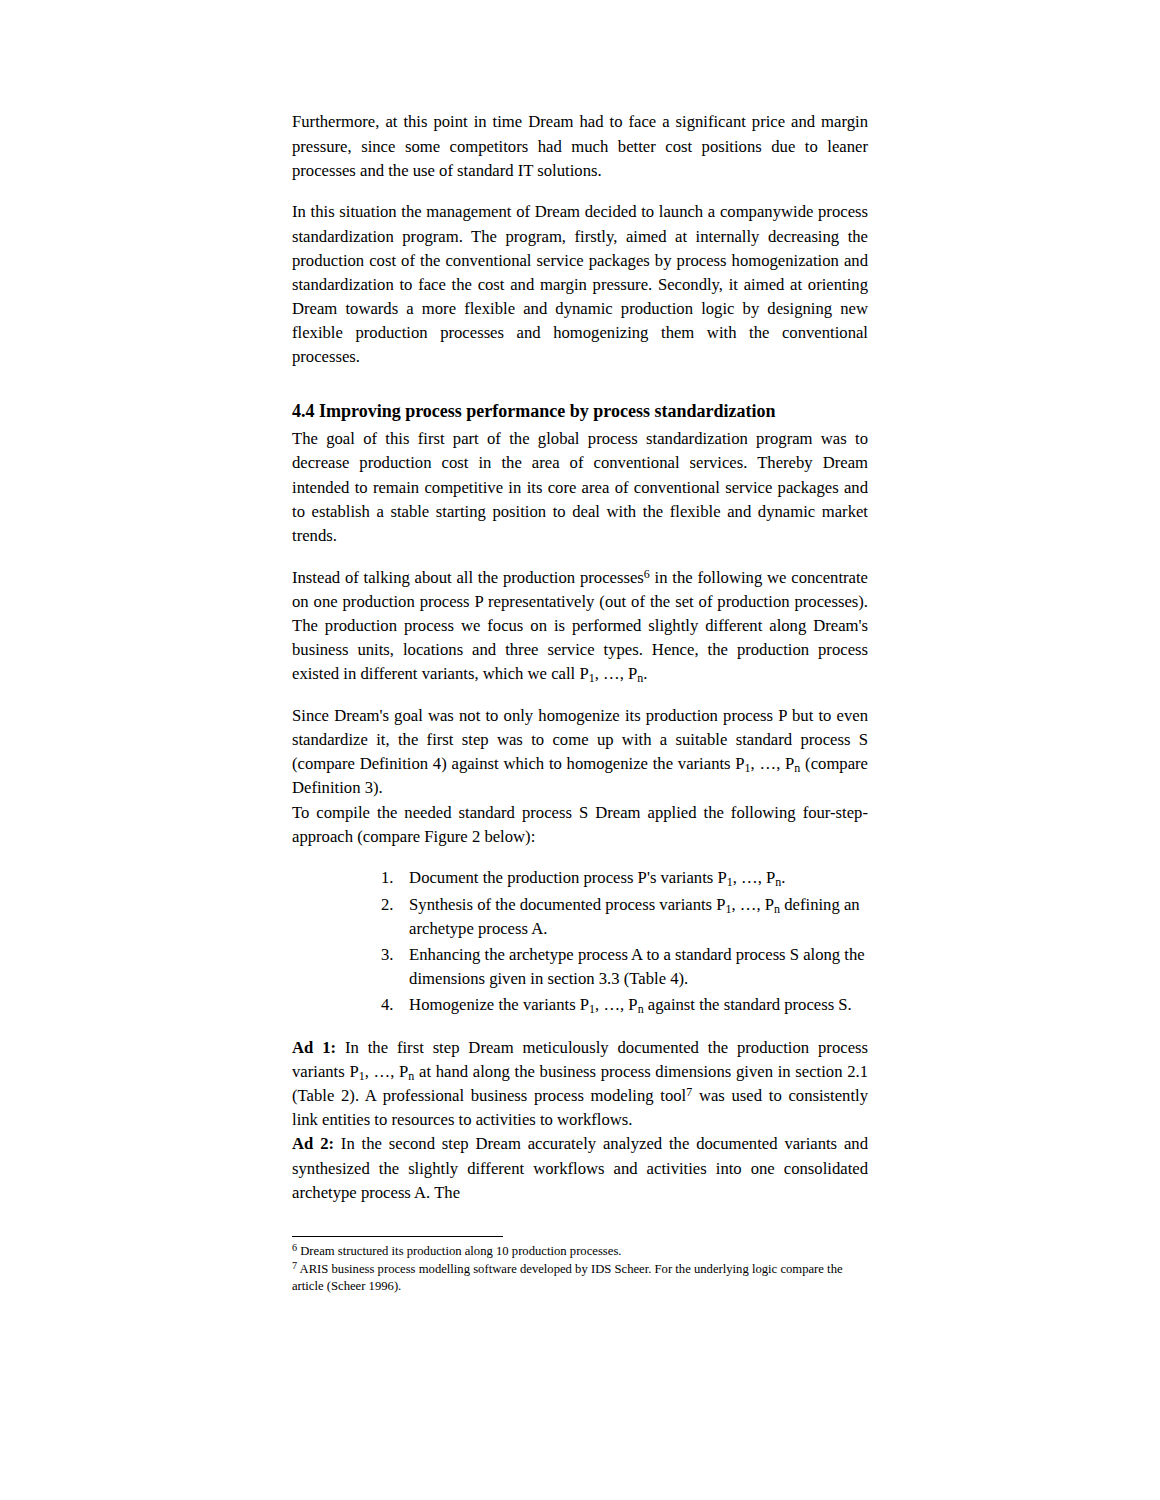Furthermore, at this point in time Dream had to face a significant price and margin pressure, since some competitors had much better cost positions due to leaner processes and the use of standard IT solutions.
In this situation the management of Dream decided to launch a companywide process standardization program. The program, firstly, aimed at internally decreasing the production cost of the conventional service packages by process homogenization and standardization to face the cost and margin pressure. Secondly, it aimed at orienting Dream towards a more flexible and dynamic production logic by designing new flexible production processes and homogenizing them with the conventional processes.
4.4 Improving process performance by process standardization
The goal of this first part of the global process standardization program was to decrease production cost in the area of conventional services. Thereby Dream intended to remain competitive in its core area of conventional service packages and to establish a stable starting position to deal with the flexible and dynamic market trends.
Instead of talking about all the production processes6 in the following we concentrate on one production process P representatively (out of the set of production processes). The production process we focus on is performed slightly different along Dream's business units, locations and three service types. Hence, the production process existed in different variants, which we call P1, …, Pn.
Since Dream's goal was not to only homogenize its production process P but to even standardize it, the first step was to come up with a suitable standard process S (compare Definition 4) against which to homogenize the variants P1, …, Pn (compare Definition 3).
To compile the needed standard process S Dream applied the following four-step-approach (compare Figure 2 below):
Document the production process P's variants P1, …, Pn.
Synthesis of the documented process variants P1, …, Pn defining an archetype process A.
Enhancing the archetype process A to a standard process S along the dimensions given in section 3.3 (Table 4).
Homogenize the variants P1, …, Pn against the standard process S.
Ad 1: In the first step Dream meticulously documented the production process variants P1, …, Pn at hand along the business process dimensions given in section 2.1 (Table 2). A professional business process modeling tool7 was used to consistently link entities to resources to activities to workflows.
Ad 2: In the second step Dream accurately analyzed the documented variants and synthesized the slightly different workflows and activities into one consolidated archetype process A. The
6 Dream structured its production along 10 production processes.
7 ARIS business process modelling software developed by IDS Scheer. For the underlying logic compare the article (Scheer 1996).